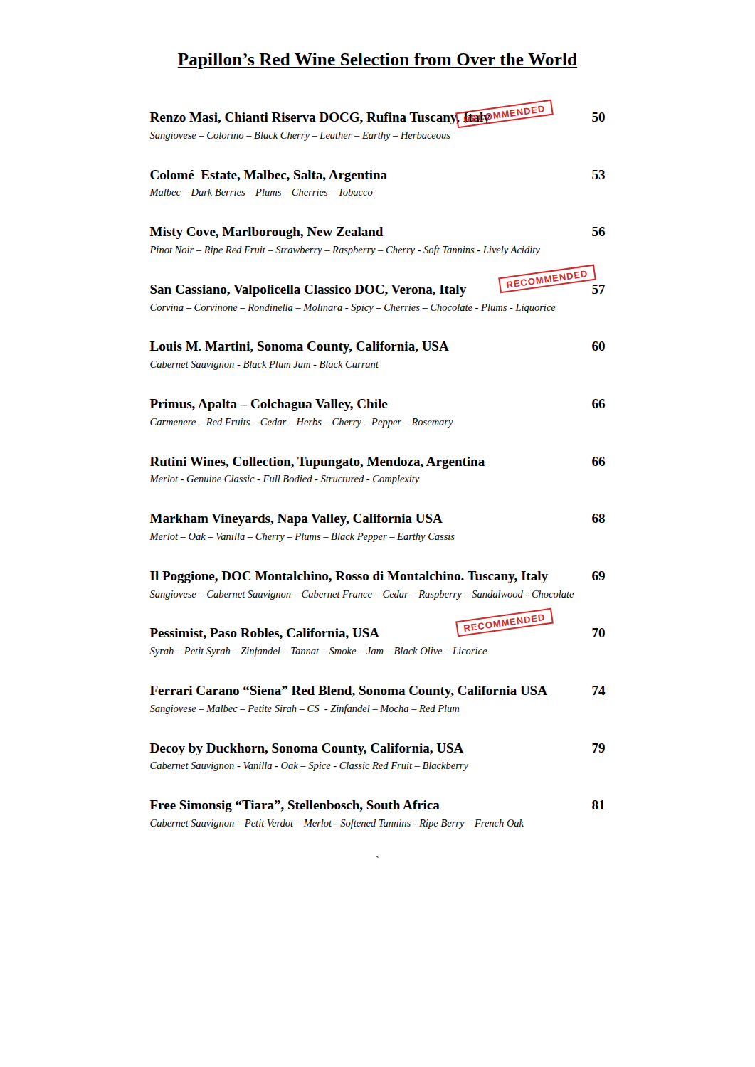Papillon’s Red Wine Selection from Over the World
RECOMMENDED
Renzo Masi, Chianti Riserva DOCG, Rufina Tuscany, Italy
50
Sangiovese – Colorino – Black Cherry – Leather – Earthy – Herbaceous
Colomé Estate, Malbec, Salta, Argentina
53
Malbec – Dark Berries – Plums – Cherries – Tobacco
Misty Cove, Marlborough, New Zealand
56
Pinot Noir – Ripe Red Fruit – Strawberry – Raspberry – Cherry - Soft Tannins - Lively Acidity
RECOMMENDED
San Cassiano, Valpolicella Classico DOC, Verona, Italy
57
Corvina – Corvinone – Rondinella – Molinara - Spicy – Cherries – Chocolate - Plums - Liquorice
Louis M. Martini, Sonoma County, California, USA
60
Cabernet Sauvignon - Black Plum Jam - Black Currant
Primus, Apalta – Colchagua Valley, Chile
66
Carmenere – Red Fruits – Cedar – Herbs – Cherry – Pepper – Rosemary
Rutini Wines, Collection, Tupungato, Mendoza, Argentina
66
Merlot - Genuine Classic - Full Bodied - Structured - Complexity
Markham Vineyards, Napa Valley, California USA
68
Merlot – Oak – Vanilla – Cherry – Plums – Black Pepper – Earthy Cassis
Il Poggione, DOC Montalchino, Rosso di Montalchino. Tuscany, Italy
69
Sangiovese – Cabernet Sauvignon – Cabernet France – Cedar – Raspberry – Sandalwood - Chocolate
RECOMMENDED
Pessimist, Paso Robles, California, USA
70
Syrah – Petit Syrah – Zinfandel – Tannat – Smoke – Jam – Black Olive – Licorice
Ferrari Carano “Siena” Red Blend, Sonoma County, California USA
74
Sangiovese – Malbec – Petite Sirah – CS - Zinfandel – Mocha – Red Plum
Decoy by Duckhorn, Sonoma County, California, USA
79
Cabernet Sauvignon - Vanilla - Oak – Spice - Classic Red Fruit – Blackberry
Free Simonsig “Tiara”, Stellenbosch, South Africa
81
Cabernet Sauvignon – Petit Verdot – Merlot - Softened Tannins - Ripe Berry – French Oak
`